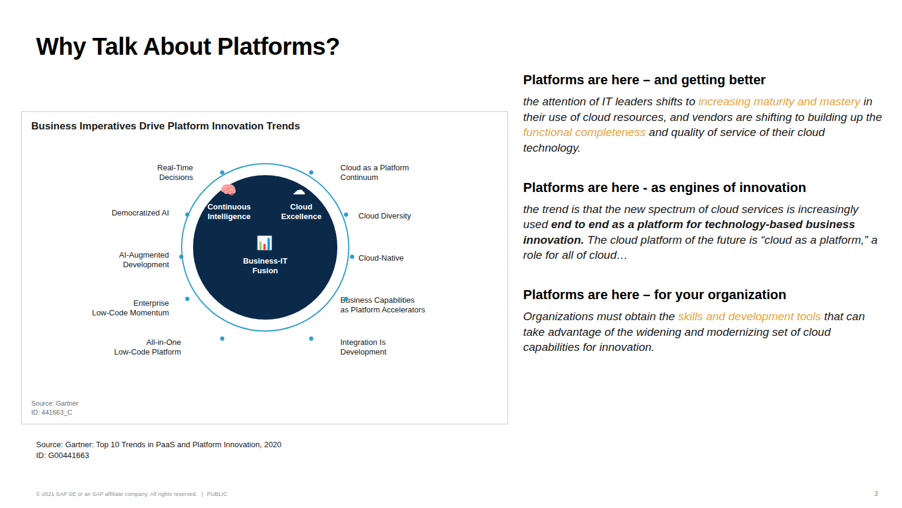Why Talk About Platforms?
Business Imperatives Drive Platform Innovation Trends
🧠
☁
📊
Continuous
Intelligence
Cloud
Excellence
Business-IT
Fusion
Real-Time
Decisions
Cloud as a Platform
Continuum
Democratized AI
Cloud Diversity
AI-Augmented
Development
Cloud-Native
Enterprise
Low-Code Momentum
Business Capabilities
as Platform Accelerators
All-in-One
Low-Code Platform
Integration Is
Development
Source: Gartner
ID: 441663_C
Source: Gartner: Top 10 Trends in PaaS and Platform Innovation, 2020
ID: G00441663
Platforms are here – and getting better
the attention of IT leaders shifts to increasing maturity and mastery in their use of cloud resources, and vendors are shifting to building up the functional completeness and quality of service of their cloud technology.
Platforms are here - as engines of innovation
the trend is that the new spectrum of cloud services is increasingly used end to end as a platform for technology-based business innovation. The cloud platform of the future is “cloud as a platform,” a role for all of cloud…
Platforms are here – for your organization
Organizations must obtain the skills and development tools that can take advantage of the widening and modernizing set of cloud capabilities for innovation.
© 2021 SAP SE or an SAP affiliate company. All rights reserved. ∣ PUBLIC
3